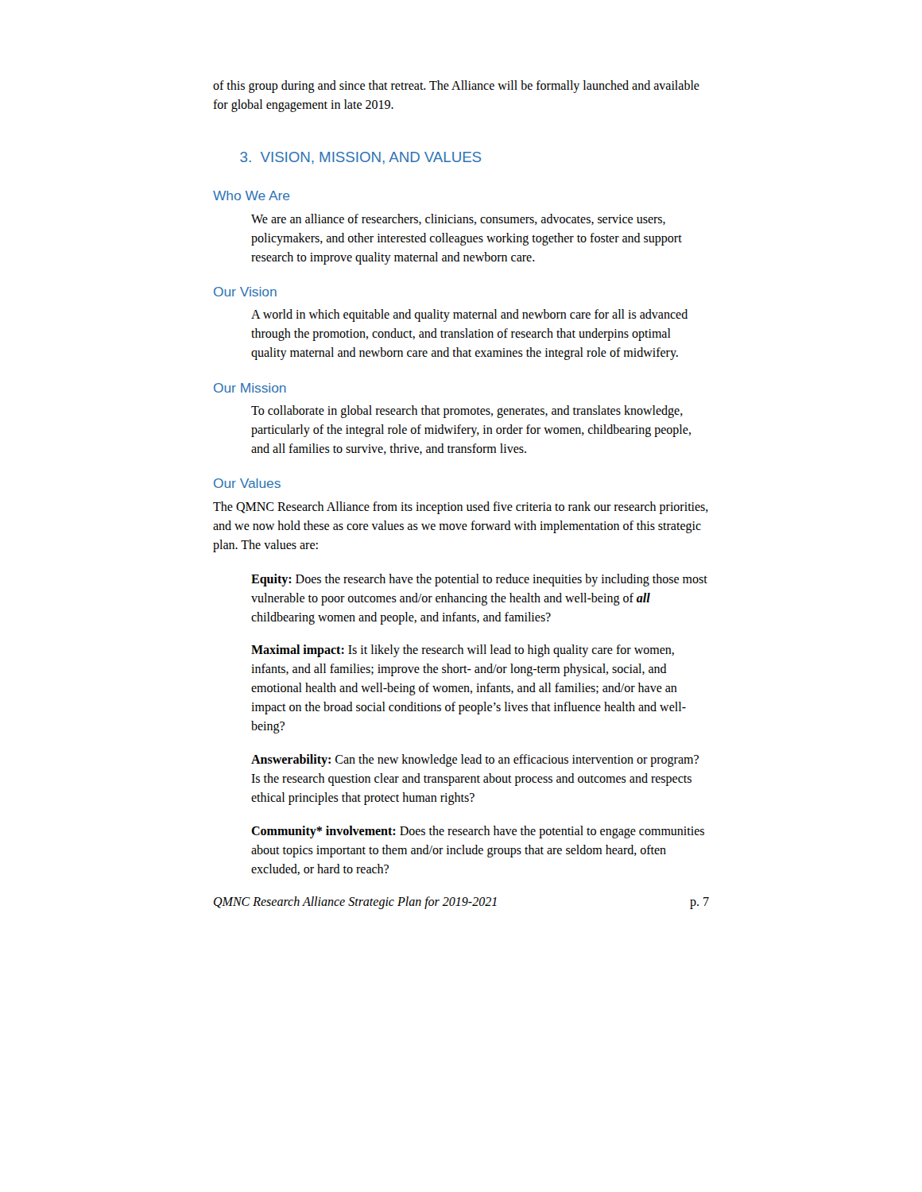of this group during and since that retreat. The Alliance will be formally launched and available for global engagement in late 2019.
3. VISION, MISSION, AND VALUES
Who We Are
We are an alliance of researchers, clinicians, consumers, advocates, service users, policymakers, and other interested colleagues working together to foster and support research to improve quality maternal and newborn care.
Our Vision
A world in which equitable and quality maternal and newborn care for all is advanced through the promotion, conduct, and translation of research that underpins optimal quality maternal and newborn care and that examines the integral role of midwifery.
Our Mission
To collaborate in global research that promotes, generates, and translates knowledge, particularly of the integral role of midwifery, in order for women, childbearing people, and all families to survive, thrive, and transform lives.
Our Values
The QMNC Research Alliance from its inception used five criteria to rank our research priorities, and we now hold these as core values as we move forward with implementation of this strategic plan. The values are:
Equity: Does the research have the potential to reduce inequities by including those most vulnerable to poor outcomes and/or enhancing the health and well-being of all childbearing women and people, and infants, and families?
Maximal impact: Is it likely the research will lead to high quality care for women, infants, and all families; improve the short- and/or long-term physical, social, and emotional health and well-being of women, infants, and all families; and/or have an impact on the broad social conditions of people’s lives that influence health and well-being?
Answerability: Can the new knowledge lead to an efficacious intervention or program? Is the research question clear and transparent about process and outcomes and respects ethical principles that protect human rights?
Community* involvement: Does the research have the potential to engage communities about topics important to them and/or include groups that are seldom heard, often excluded, or hard to reach?
QMNC Research Alliance Strategic Plan for 2019-2021 p. 7